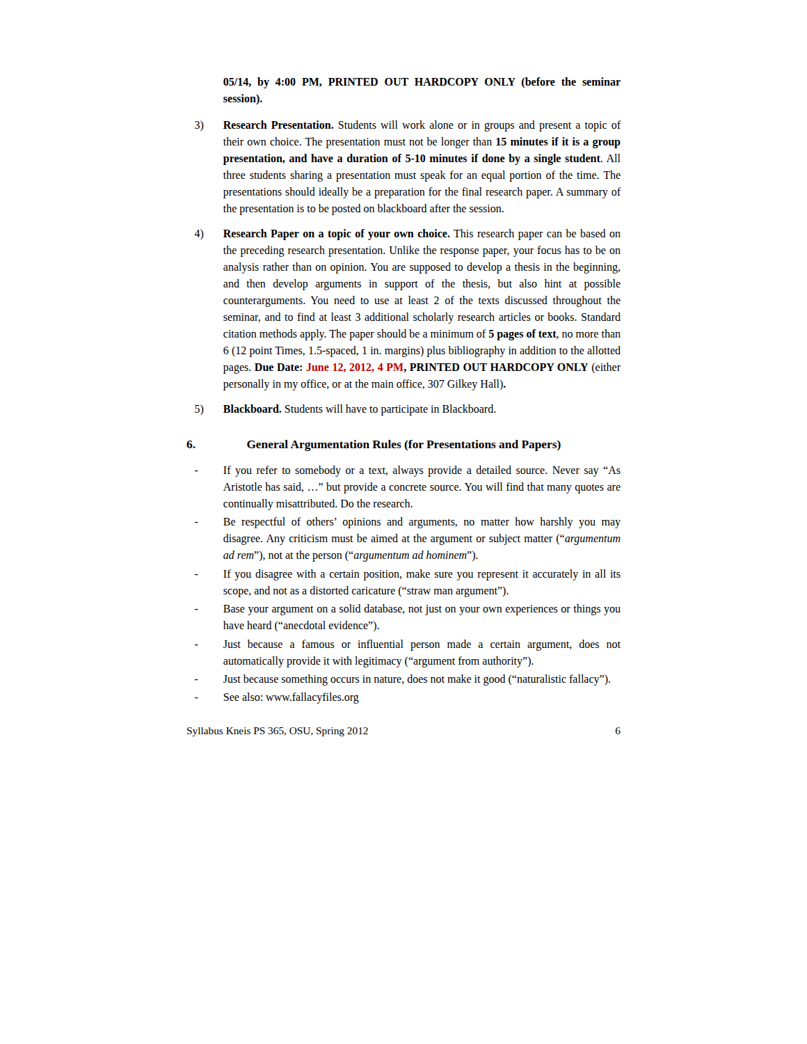05/14, by 4:00 PM, PRINTED OUT HARDCOPY ONLY (before the seminar session).
3) Research Presentation. Students will work alone or in groups and present a topic of their own choice. The presentation must not be longer than 15 minutes if it is a group presentation, and have a duration of 5-10 minutes if done by a single student. All three students sharing a presentation must speak for an equal portion of the time. The presentations should ideally be a preparation for the final research paper. A summary of the presentation is to be posted on blackboard after the session.
4) Research Paper on a topic of your own choice. This research paper can be based on the preceding research presentation. Unlike the response paper, your focus has to be on analysis rather than on opinion. You are supposed to develop a thesis in the beginning, and then develop arguments in support of the thesis, but also hint at possible counterarguments. You need to use at least 2 of the texts discussed throughout the seminar, and to find at least 3 additional scholarly research articles or books. Standard citation methods apply. The paper should be a minimum of 5 pages of text, no more than 6 (12 point Times, 1.5-spaced, 1 in. margins) plus bibliography in addition to the allotted pages. Due Date: June 12, 2012, 4 PM, PRINTED OUT HARDCOPY ONLY (either personally in my office, or at the main office, 307 Gilkey Hall).
5) Blackboard. Students will have to participate in Blackboard.
6. General Argumentation Rules (for Presentations and Papers)
-If you refer to somebody or a text, always provide a detailed source. Never say “As Aristotle has said, …” but provide a concrete source. You will find that many quotes are continually misattributed. Do the research.
-Be respectful of others’ opinions and arguments, no matter how harshly you may disagree. Any criticism must be aimed at the argument or subject matter (“argumentum ad rem”), not at the person (“argumentum ad hominem”).
-If you disagree with a certain position, make sure you represent it accurately in all its scope, and not as a distorted caricature (“straw man argument”).
-Base your argument on a solid database, not just on your own experiences or things you have heard (“anecdotal evidence”).
-Just because a famous or influential person made a certain argument, does not automatically provide it with legitimacy (“argument from authority”).
-Just because something occurs in nature, does not make it good (“naturalistic fallacy”).
-See also: www.fallacyfiles.org
Syllabus Kneis PS 365, OSU, Spring 2012 6